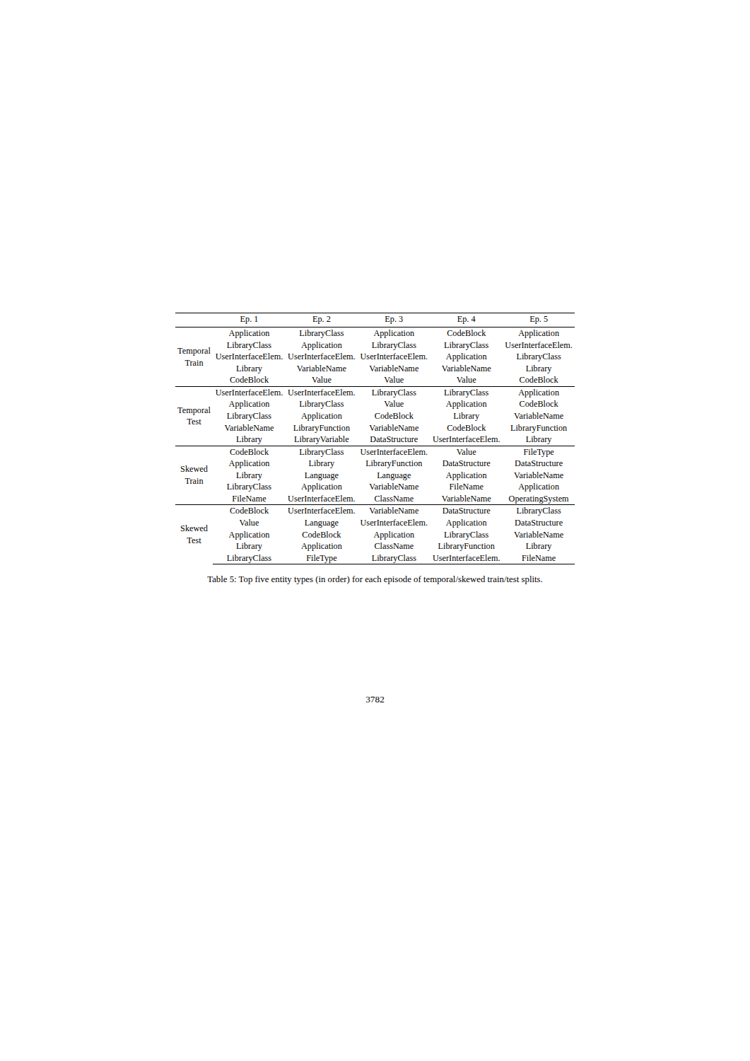| | Ep. 1 | Ep. 2 | Ep. 3 | Ep. 4 | Ep. 5 |
| --- | --- | --- | --- | --- | --- |
| Temporal Train | Application | LibraryClass | Application | CodeBlock | Application |
| LibraryClass | Application | LibraryClass | LibraryClass | UserInterfaceElem. |
| UserInterfaceElem. | UserInterfaceElem. | UserInterfaceElem. | Application | LibraryClass |
| Library | VariableName | VariableName | VariableName | Library |
| CodeBlock | Value | Value | Value | CodeBlock |
| Temporal Test | UserInterfaceElem. | UserInterfaceElem. | LibraryClass | LibraryClass | Application |
| Application | LibraryClass | Value | Application | CodeBlock |
| LibraryClass | Application | CodeBlock | Library | VariableName |
| VariableName | LibraryFunction | VariableName | CodeBlock | LibraryFunction |
| Library | LibraryVariable | DataStructure | UserInterfaceElem. | Library |
| Skewed Train | CodeBlock | LibraryClass | UserInterfaceElem. | Value | FileType |
| Application | Library | LibraryFunction | DataStructure | DataStructure |
| Library | Language | Language | Application | VariableName |
| LibraryClass | Application | VariableName | FileName | Application |
| FileName | UserInterfaceElem. | ClassName | VariableName | OperatingSystem |
| Skewed Test | CodeBlock | UserInterfaceElem. | VariableName | DataStructure | LibraryClass |
| Value | Language | UserInterfaceElem. | Application | DataStructure |
| Application | CodeBlock | Application | LibraryClass | VariableName |
| Library | Application | ClassName | LibraryFunction | Library |
| LibraryClass | FileType | LibraryClass | UserInterfaceElem. | FileName |
Table 5: Top five entity types (in order) for each episode of temporal/skewed train/test splits.
3782